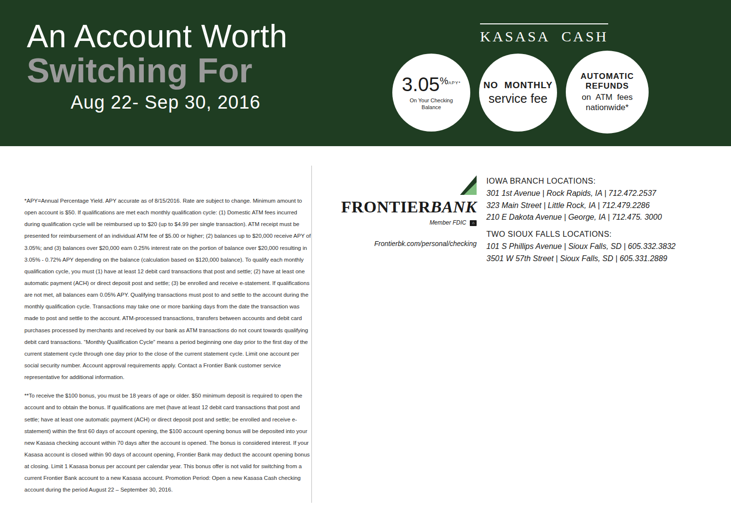An Account Worth Switching For
Aug 22- Sep 30, 2016
KASASA CASH
3.05%APY*
On Your Checking
Balance
NO MONTHLY
service fee
AUTOMATIC
REFUNDS
on ATM fees
nationwide*
*APY=Annual Percentage Yield. APY accurate as of 8/15/2016. Rate are subject to change. Minimum amount to open account is $50. If qualifications are met each monthly qualification cycle: (1) Domestic ATM fees incurred during qualification cycle will be reimbursed up to $20 (up to $4.99 per single transaction). ATM receipt must be presented for reimbursement of an individual ATM fee of $5.00 or higher; (2) balances up to $20,000 receive APY of 3.05%; and (3) balances over $20,000 earn 0.25% interest rate on the portion of balance over $20,000 resulting in 3.05% - 0.72% APY depending on the balance (calculation based on $120,000 balance). To qualify each monthly qualification cycle, you must (1) have at least 12 debit card transactions that post and settle; (2) have at least one automatic payment (ACH) or direct deposit post and settle; (3) be enrolled and receive e-statement. If qualifications are not met, all balances earn 0.05% APY. Qualifying transactions must post to and settle to the account during the monthly qualification cycle. Transactions may take one or more banking days from the date the transaction was made to post and settle to the account. ATM-processed transactions, transfers between accounts and debit card purchases processed by merchants and received by our bank as ATM transactions do not count towards qualifying debit card transactions. “Monthly Qualification Cycle” means a period beginning one day prior to the first day of the current statement cycle through one day prior to the close of the current statement cycle. Limit one account per social security number. Account approval requirements apply. Contact a Frontier Bank customer service representative for additional information.
**To receive the $100 bonus, you must be 18 years of age or older. $50 minimum deposit is required to open the account and to obtain the bonus. If qualifications are met (have at least 12 debit card transactions that post and settle; have at least one automatic payment (ACH) or direct deposit post and settle; be enrolled and receive e-statement) within the first 60 days of account opening, the $100 account opening bonus will be deposited into your new Kasasa checking account within 70 days after the account is opened. The bonus is considered interest. If your Kasasa account is closed within 90 days of account opening, Frontier Bank may deduct the account opening bonus at closing. Limit 1 Kasasa bonus per account per calendar year. This bonus offer is not valid for switching from a current Frontier Bank account to a new Kasasa account. Promotion Period: Open a new Kasasa Cash checking account during the period August 22 – September 30, 2016.
FRONTIER BANK
Member FDIC ⌂
Frontierbk.com/personal/checking
IOWA BRANCH LOCATIONS:
301 1st Avenue | Rock Rapids, IA | 712.472.2537
323 Main Street | Little Rock, IA | 712.479.2286
210 E Dakota Avenue | George, IA | 712.475. 3000
TWO SIOUX FALLS LOCATIONS:
101 S Phillips Avenue | Sioux Falls, SD | 605.332.3832
3501 W 57th Street | Sioux Falls, SD | 605.331.2889